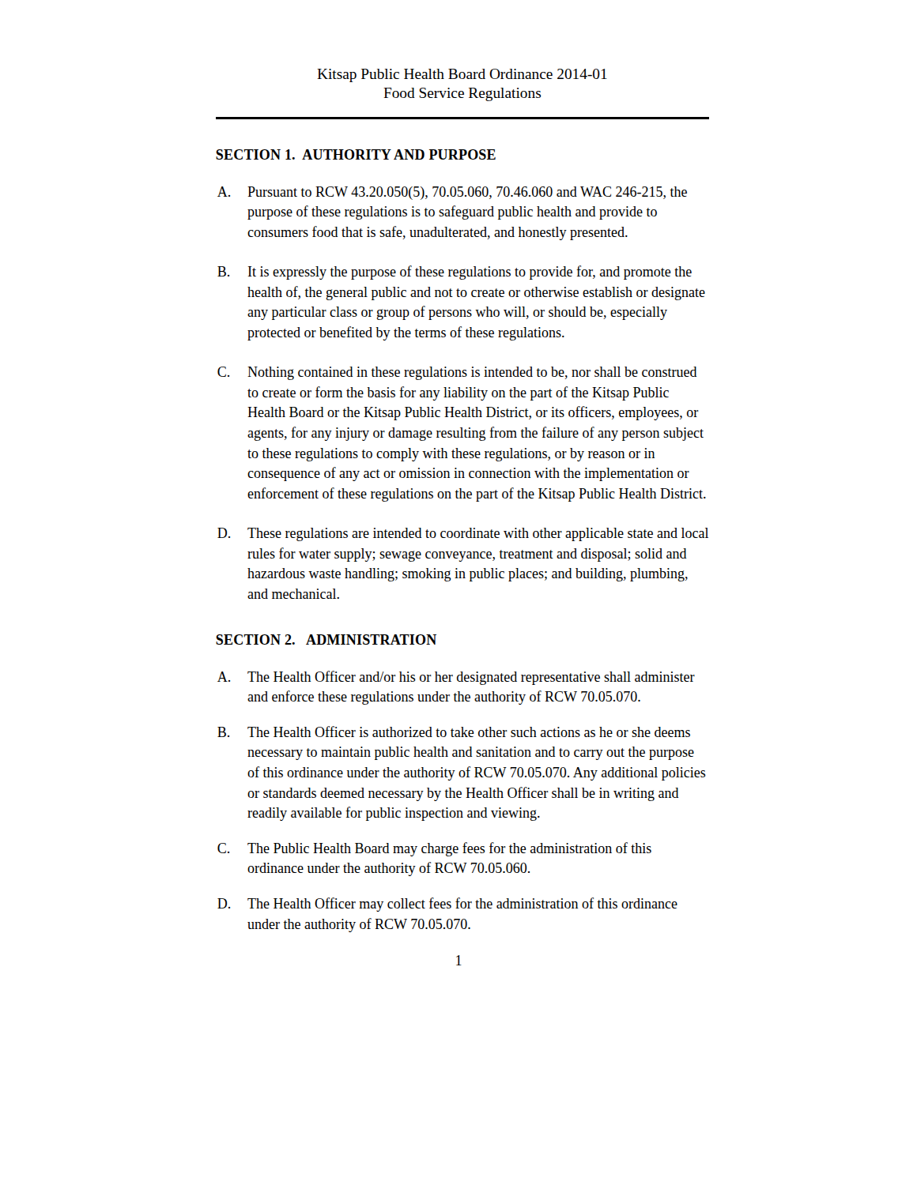Kitsap Public Health Board Ordinance 2014-01 Food Service Regulations
SECTION 1. AUTHORITY AND PURPOSE
A.
Pursuant to RCW 43.20.050(5), 70.05.060, 70.46.060 and WAC 246-215, the purpose of these regulations is to safeguard public health and provide to consumers food that is safe, unadulterated, and honestly presented.
B.
It is expressly the purpose of these regulations to provide for, and promote the health of, the general public and not to create or otherwise establish or designate any particular class or group of persons who will, or should be, especially protected or benefited by the terms of these regulations.
C.
Nothing contained in these regulations is intended to be, nor shall be construed to create or form the basis for any liability on the part of the Kitsap Public Health Board or the Kitsap Public Health District, or its officers, employees, or agents, for any injury or damage resulting from the failure of any person subject to these regulations to comply with these regulations, or by reason or in consequence of any act or omission in connection with the implementation or enforcement of these regulations on the part of the Kitsap Public Health District.
D.
These regulations are intended to coordinate with other applicable state and local rules for water supply; sewage conveyance, treatment and disposal; solid and hazardous waste handling; smoking in public places; and building, plumbing, and mechanical.
SECTION 2. ADMINISTRATION
A.
The Health Officer and/or his or her designated representative shall administer and enforce these regulations under the authority of RCW 70.05.070.
B.
The Health Officer is authorized to take other such actions as he or she deems necessary to maintain public health and sanitation and to carry out the purpose of this ordinance under the authority of RCW 70.05.070. Any additional policies or standards deemed necessary by the Health Officer shall be in writing and readily available for public inspection and viewing.
C.
The Public Health Board may charge fees for the administration of this ordinance under the authority of RCW 70.05.060.
D.
The Health Officer may collect fees for the administration of this ordinance under the authority of RCW 70.05.070.
1